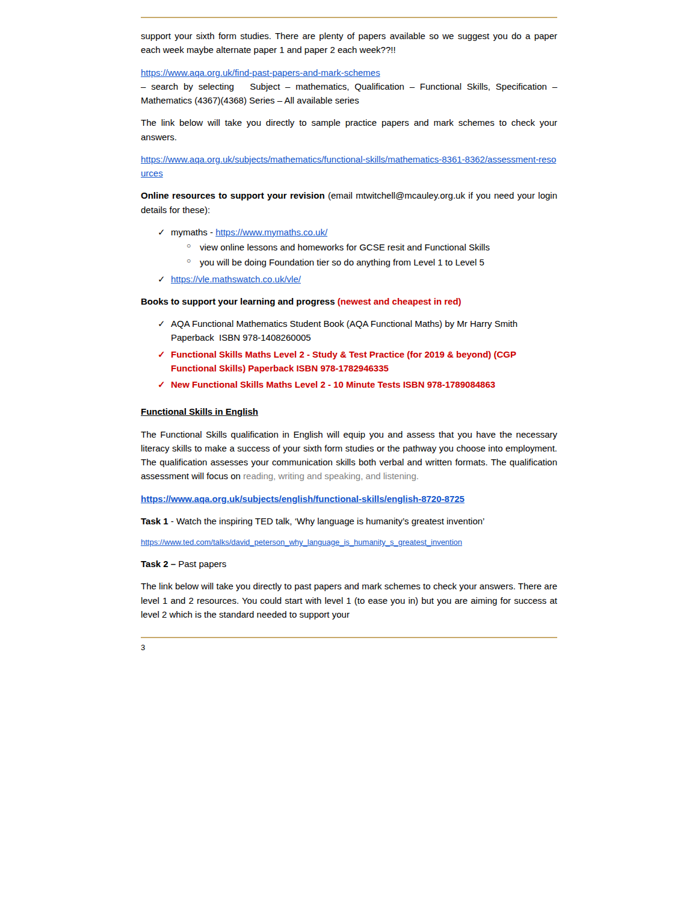support your sixth form studies. There are plenty of papers available so we suggest you do a paper each week maybe alternate paper 1 and paper 2 each week??!!
https://www.aqa.org.uk/find-past-papers-and-mark-schemes
– search by selecting Subject – mathematics, Qualification – Functional Skills, Specification – Mathematics (4367)(4368) Series – All available series
The link below will take you directly to sample practice papers and mark schemes to check your answers.
https://www.aqa.org.uk/subjects/mathematics/functional-skills/mathematics-8361-8362/assessment-resources
Online resources to support your revision (email mtwitchell@mcauley.org.uk if you need your login details for these):
mymaths - https://www.mymaths.co.uk/
view online lessons and homeworks for GCSE resit and Functional Skills
you will be doing Foundation tier so do anything from Level 1 to Level 5
https://vle.mathswatch.co.uk/vle/
Books to support your learning and progress (newest and cheapest in red)
AQA Functional Mathematics Student Book (AQA Functional Maths) by Mr Harry Smith Paperback ISBN 978-1408260005
Functional Skills Maths Level 2 - Study & Test Practice (for 2019 & beyond) (CGP Functional Skills) Paperback ISBN 978-1782946335
New Functional Skills Maths Level 2 - 10 Minute Tests ISBN 978-1789084863
Functional Skills in English
The Functional Skills qualification in English will equip you and assess that you have the necessary literacy skills to make a success of your sixth form studies or the pathway you choose into employment. The qualification assesses your communication skills both verbal and written formats. The qualification assessment will focus on reading, writing and speaking, and listening.
https://www.aqa.org.uk/subjects/english/functional-skills/english-8720-8725
Task 1 - Watch the inspiring TED talk, ‘Why language is humanity’s greatest invention’
https://www.ted.com/talks/david_peterson_why_language_is_humanity_s_greatest_invention
Task 2 – Past papers
The link below will take you directly to past papers and mark schemes to check your answers. There are level 1 and 2 resources. You could start with level 1 (to ease you in) but you are aiming for success at level 2 which is the standard needed to support your
3